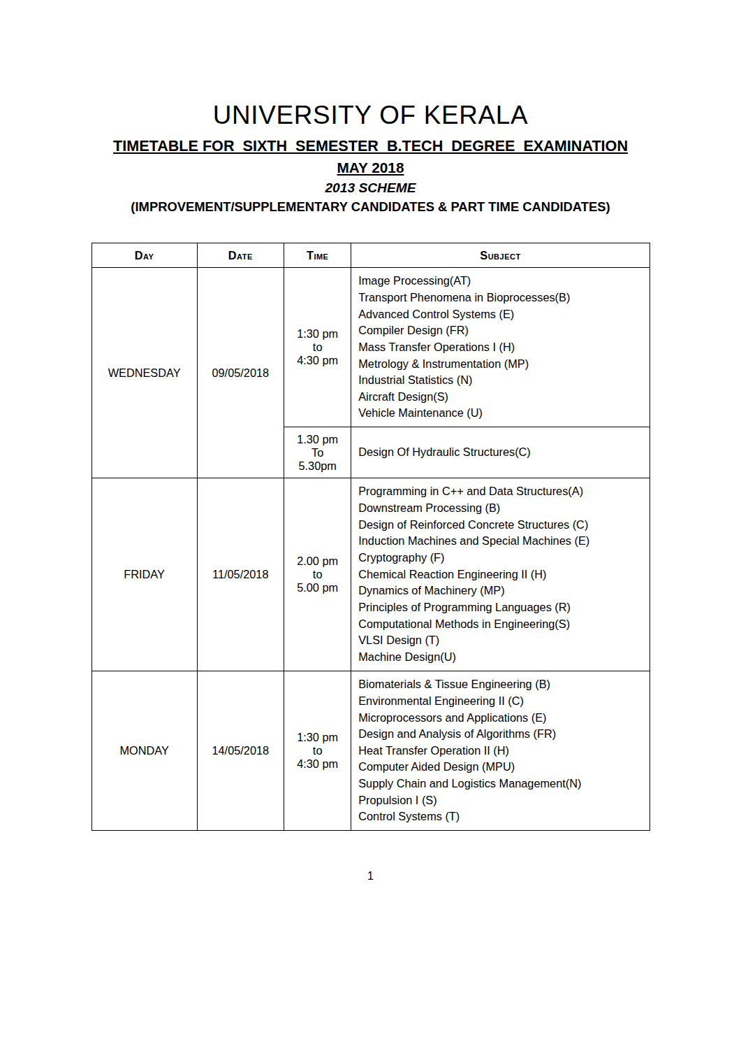UNIVERSITY OF KERALA
TIMETABLE FOR SIXTH SEMESTER B.TECH DEGREE EXAMINATION
MAY 2018
2013 SCHEME
(IMPROVEMENT/SUPPLEMENTARY CANDIDATES & PART TIME CANDIDATES)
| Day | Date | Time | Subject |
| --- | --- | --- | --- |
| WEDNESDAY | 09/05/2018 | 1:30 pm to 4:30 pm | Image Processing(AT) Transport Phenomena in Bioprocesses(B) Advanced Control Systems (E) Compiler Design (FR) Mass Transfer Operations I (H) Metrology & Instrumentation (MP) Industrial Statistics (N) Aircraft Design(S) Vehicle Maintenance (U) |
| 1.30 pm To 5.30pm | Design Of Hydraulic Structures(C) |
| FRIDAY | 11/05/2018 | 2.00 pm to 5.00 pm | Programming in C++ and Data Structures(A) Downstream Processing (B) Design of Reinforced Concrete Structures (C) Induction Machines and Special Machines (E) Cryptography (F) Chemical Reaction Engineering II (H) Dynamics of Machinery (MP) Principles of Programming Languages (R) Computational Methods in Engineering(S) VLSI Design (T) Machine Design(U) |
| MONDAY | 14/05/2018 | 1:30 pm to 4:30 pm | Biomaterials & Tissue Engineering (B) Environmental Engineering II (C) Microprocessors and Applications (E) Design and Analysis of Algorithms (FR) Heat Transfer Operation II (H) Computer Aided Design (MPU) Supply Chain and Logistics Management(N) Propulsion I (S) Control Systems (T) |
1